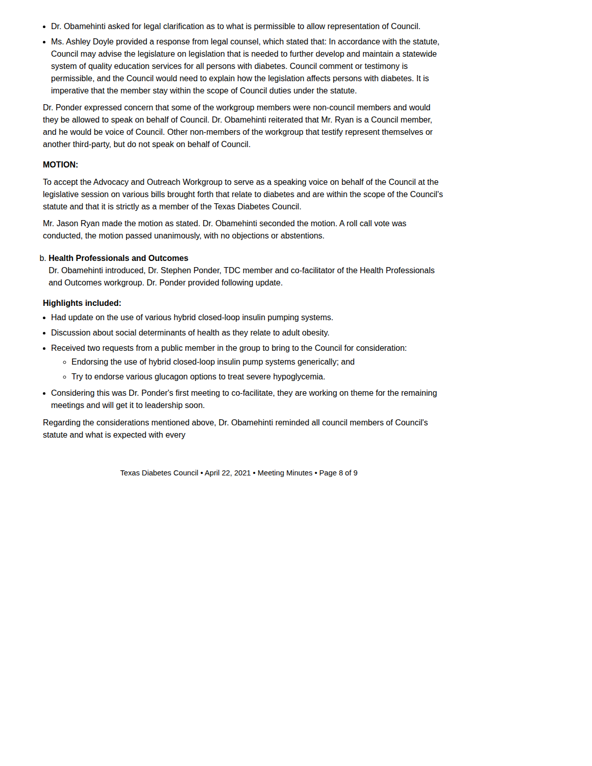Dr. Obamehinti asked for legal clarification as to what is permissible to allow representation of Council.
Ms. Ashley Doyle provided a response from legal counsel, which stated that: In accordance with the statute, Council may advise the legislature on legislation that is needed to further develop and maintain a statewide system of quality education services for all persons with diabetes. Council comment or testimony is permissible, and the Council would need to explain how the legislation affects persons with diabetes. It is imperative that the member stay within the scope of Council duties under the statute.
Dr. Ponder expressed concern that some of the workgroup members were non-council members and would they be allowed to speak on behalf of Council. Dr. Obamehinti reiterated that Mr. Ryan is a Council member, and he would be voice of Council. Other non-members of the workgroup that testify represent themselves or another third-party, but do not speak on behalf of Council.
MOTION:
To accept the Advocacy and Outreach Workgroup to serve as a speaking voice on behalf of the Council at the legislative session on various bills brought forth that relate to diabetes and are within the scope of the Council's statute and that it is strictly as a member of the Texas Diabetes Council.
Mr. Jason Ryan made the motion as stated. Dr. Obamehinti seconded the motion. A roll call vote was conducted, the motion passed unanimously, with no objections or abstentions.
Health Professionals and Outcomes
Dr. Obamehinti introduced, Dr. Stephen Ponder, TDC member and co-facilitator of the Health Professionals and Outcomes workgroup. Dr. Ponder provided following update.
Highlights included:
Had update on the use of various hybrid closed-loop insulin pumping systems.
Discussion about social determinants of health as they relate to adult obesity.
Received two requests from a public member in the group to bring to the Council for consideration:
Endorsing the use of hybrid closed-loop insulin pump systems generically; and
Try to endorse various glucagon options to treat severe hypoglycemia.
Considering this was Dr. Ponder's first meeting to co-facilitate, they are working on theme for the remaining meetings and will get it to leadership soon.
Regarding the considerations mentioned above, Dr. Obamehinti reminded all council members of Council's statute and what is expected with every
Texas Diabetes Council • April 22, 2021 • Meeting Minutes • Page 8 of 9